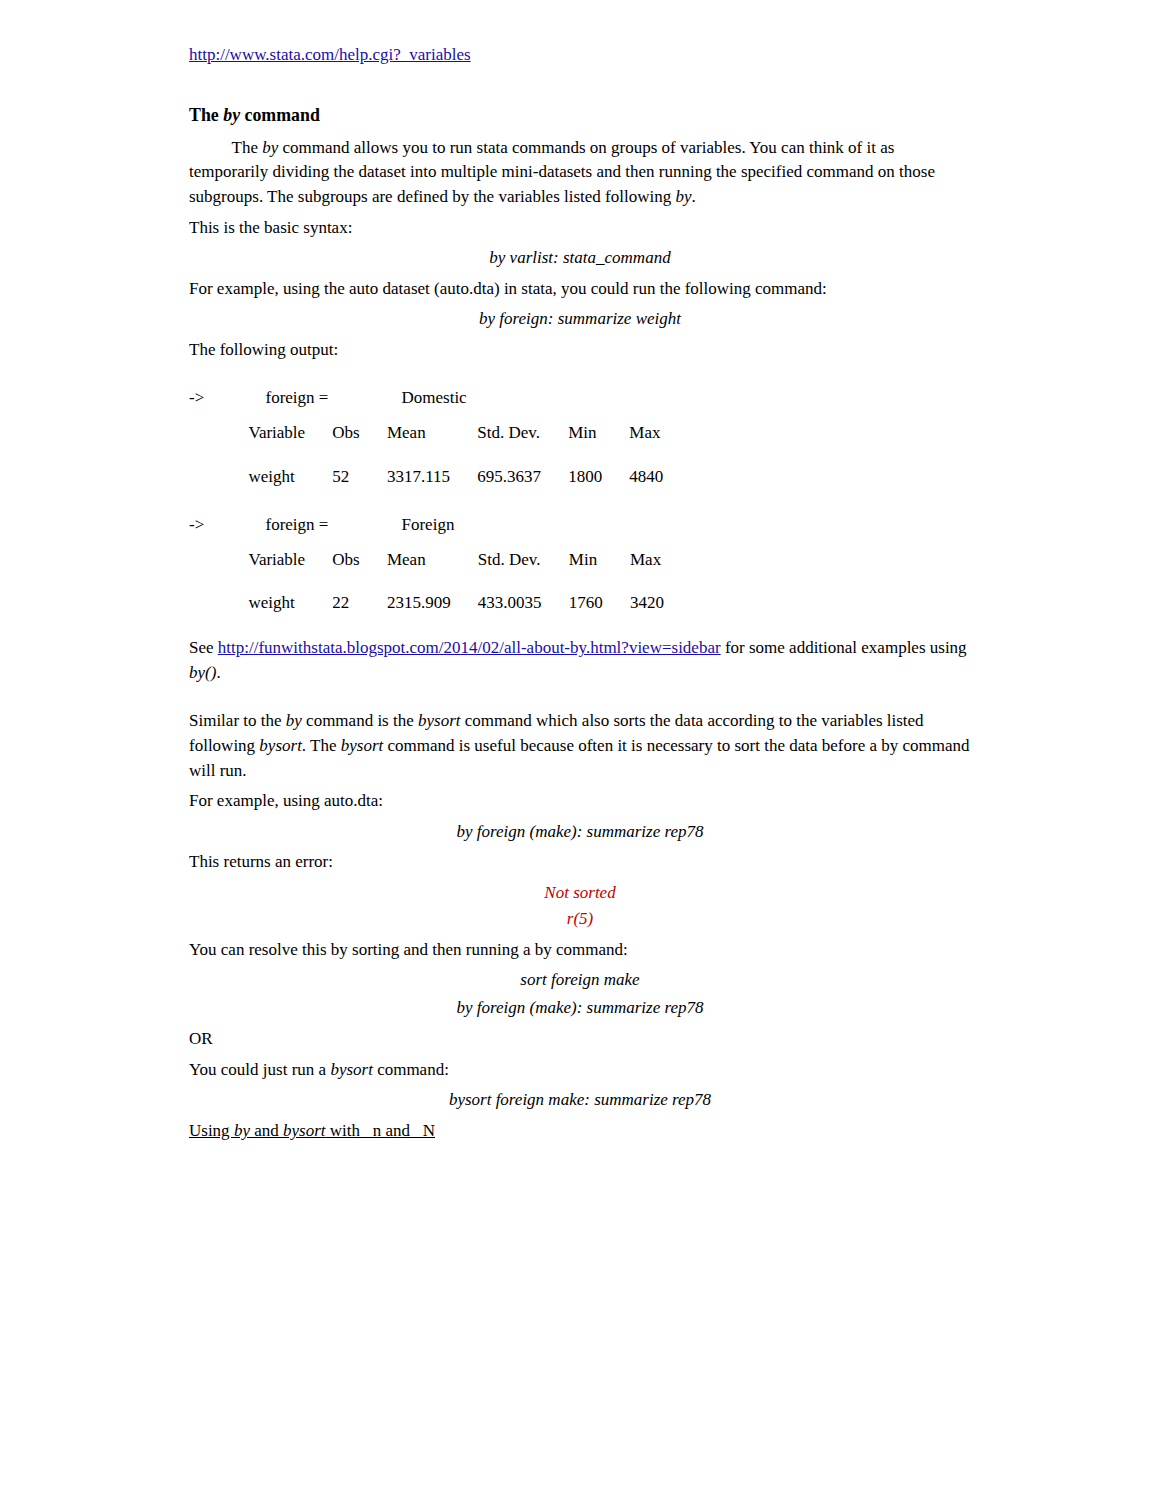http://www.stata.com/help.cgi?_variables
The by command
The by command allows you to run stata commands on groups of variables. You can think of it as temporarily dividing the dataset into multiple mini-datasets and then running the specified command on those subgroups. The subgroups are defined by the variables listed following by.
This is the basic syntax:
by varlist: stata_command
For example, using the auto dataset (auto.dta) in stata, you could run the following command:
by foreign: summarize weight
The following output:
->foreign =Domestic
| Variable | Obs | Mean | Std. Dev. | Min | Max |
| --- | --- | --- | --- | --- | --- |
| weight | 52 | 3317.115 | 695.3637 | 1800 | 4840 |
->foreign =Foreign
| Variable | Obs | Mean | Std. Dev. | Min | Max |
| --- | --- | --- | --- | --- | --- |
| weight | 22 | 2315.909 | 433.0035 | 1760 | 3420 |
See http://funwithstata.blogspot.com/2014/02/all-about-by.html?view=sidebar for some additional examples using by().
Similar to the by command is the bysort command which also sorts the data according to the variables listed following bysort. The bysort command is useful because often it is necessary to sort the data before a by command will run.
For example, using auto.dta:
by foreign (make): summarize rep78
This returns an error:
Not sorted
r(5)
You can resolve this by sorting and then running a by command:
sort foreign make
by foreign (make): summarize rep78
OR
You could just run a bysort command:
bysort foreign make: summarize rep78
Using by and bysort with _n and _N